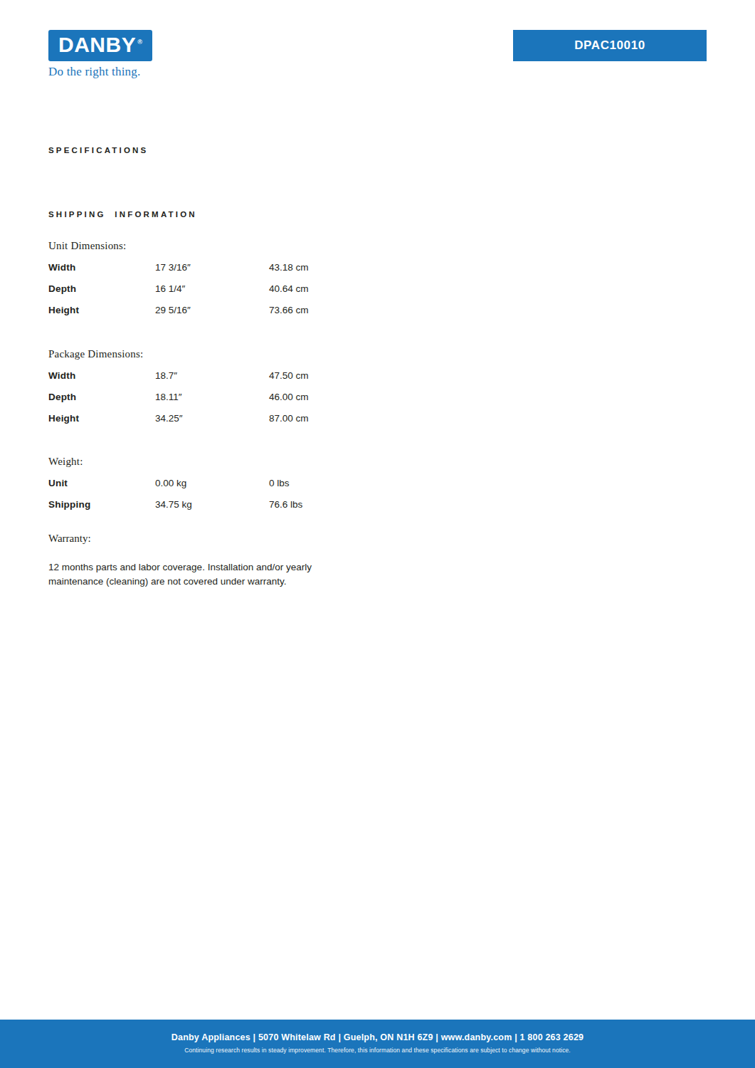DANBY®
Do the right thing.
DPAC10010
Specifications
Shipping Information
Unit Dimensions:
| Width | 17 3/16″ | 43.18 cm |
| Depth | 16 1/4″ | 40.64 cm |
| Height | 29 5/16″ | 73.66 cm |
Package Dimensions:
| Width | 18.7″ | 47.50 cm |
| Depth | 18.11″ | 46.00 cm |
| Height | 34.25″ | 87.00 cm |
Weight:
| Unit | 0.00 kg | 0 lbs |
| Shipping | 34.75 kg | 76.6 lbs |
Warranty:
12 months parts and labor coverage. Installation and/or yearly maintenance (cleaning) are not covered under warranty.
Danby Appliances | 5070 Whitelaw Rd | Guelph, ON N1H 6Z9 | www.danby.com | 1 800 263 2629
Continuing research results in steady improvement. Therefore, this information and these specifications are subject to change without notice.